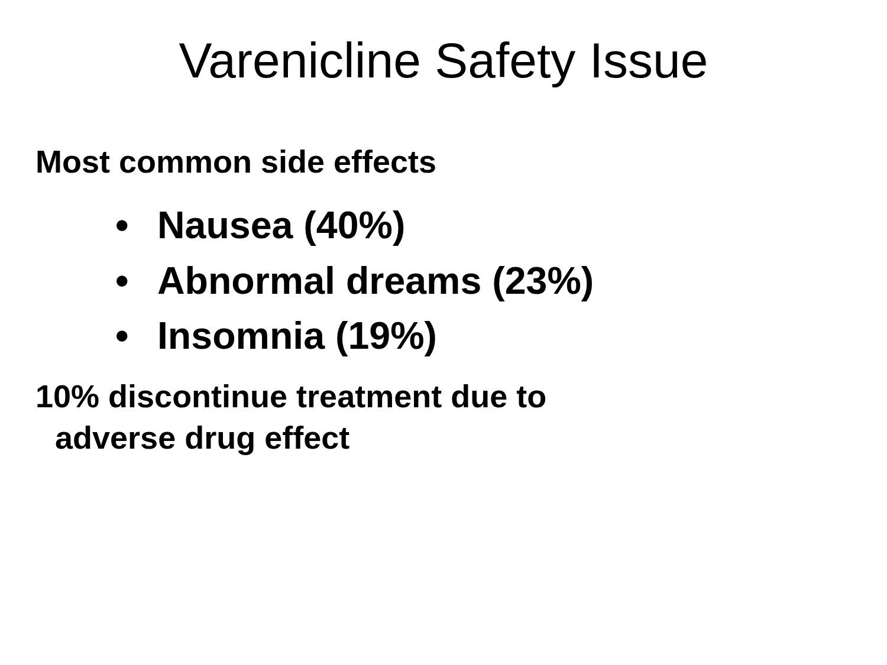Varenicline Safety Issue
Most common side effects
Nausea (40%)
Abnormal dreams (23%)
Insomnia (19%)
10% discontinue treatment due to adverse drug effect